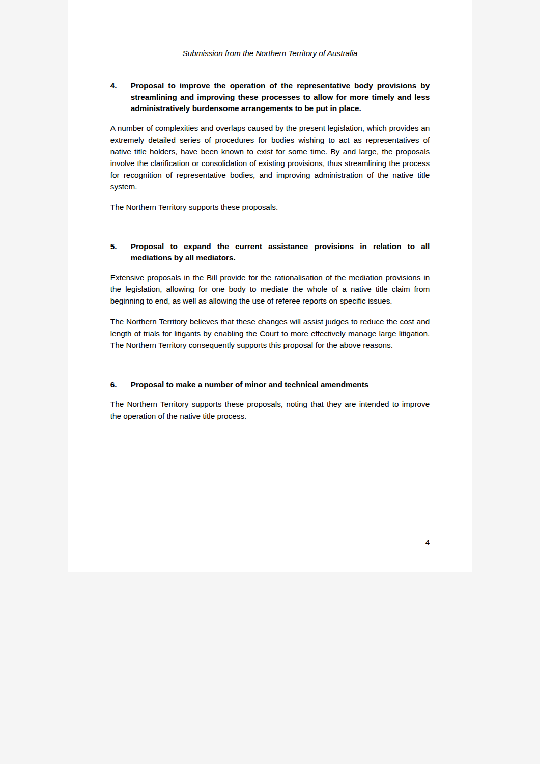Submission from the Northern Territory of Australia
4. Proposal to improve the operation of the representative body provisions by streamlining and improving these processes to allow for more timely and less administratively burdensome arrangements to be put in place.
A number of complexities and overlaps caused by the present legislation, which provides an extremely detailed series of procedures for bodies wishing to act as representatives of native title holders, have been known to exist for some time. By and large, the proposals involve the clarification or consolidation of existing provisions, thus streamlining the process for recognition of representative bodies, and improving administration of the native title system.
The Northern Territory supports these proposals.
5. Proposal to expand the current assistance provisions in relation to all mediations by all mediators.
Extensive proposals in the Bill provide for the rationalisation of the mediation provisions in the legislation, allowing for one body to mediate the whole of a native title claim from beginning to end, as well as allowing the use of referee reports on specific issues.
The Northern Territory believes that these changes will assist judges to reduce the cost and length of trials for litigants by enabling the Court to more effectively manage large litigation. The Northern Territory consequently supports this proposal for the above reasons.
6. Proposal to make a number of minor and technical amendments
The Northern Territory supports these proposals, noting that they are intended to improve the operation of the native title process.
4